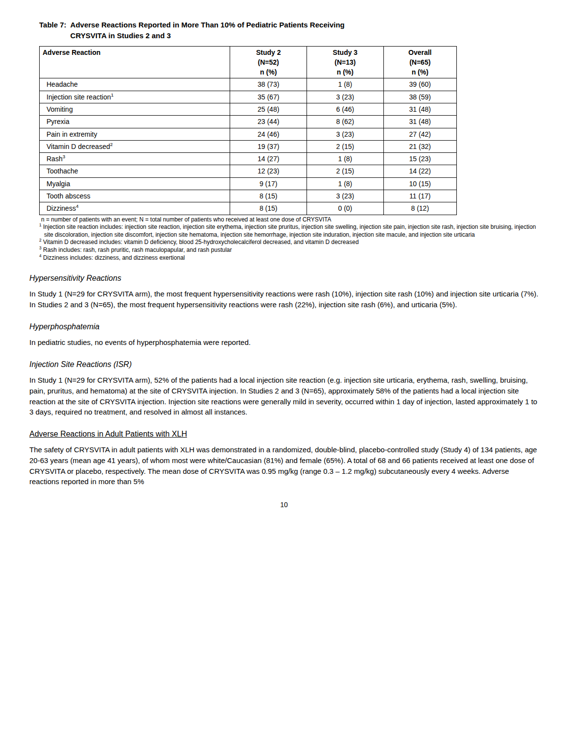Table 7: Adverse Reactions Reported in More Than 10% of Pediatric Patients Receiving
CRYSVITA in Studies 2 and 3
| Adverse Reaction | Study 2 (N=52) n (%) | Study 3 (N=13) n (%) | Overall (N=65) n (%) |
| --- | --- | --- | --- |
| Headache | 38 (73) | 1 (8) | 39 (60) |
| Injection site reaction 1 | 35 (67) | 3 (23) | 38 (59) |
| Vomiting | 25 (48) | 6 (46) | 31 (48) |
| Pyrexia | 23 (44) | 8 (62) | 31 (48) |
| Pain in extremity | 24 (46) | 3 (23) | 27 (42) |
| Vitamin D decreased 2 | 19 (37) | 2 (15) | 21 (32) |
| Rash 3 | 14 (27) | 1 (8) | 15 (23) |
| Toothache | 12 (23) | 2 (15) | 14 (22) |
| Myalgia | 9 (17) | 1 (8) | 10 (15) |
| Tooth abscess | 8 (15) | 3 (23) | 11 (17) |
| Dizziness 4 | 8 (15) | 0 (0) | 8 (12) |
n = number of patients with an event; N = total number of patients who received at least one dose of CRYSVITA
1 Injection site reaction includes: injection site reaction, injection site erythema, injection site pruritus, injection site swelling, injection site pain, injection site rash, injection site bruising, injection site discoloration, injection site discomfort, injection site hematoma, injection site hemorrhage, injection site induration, injection site macule, and injection site urticaria
2 Vitamin D decreased includes: vitamin D deficiency, blood 25-hydroxycholecalciferol decreased, and vitamin D decreased
3 Rash includes: rash, rash pruritic, rash maculopapular, and rash pustular
4 Dizziness includes: dizziness, and dizziness exertional
Hypersensitivity Reactions
In Study 1 (N=29 for CRYSVITA arm), the most frequent hypersensitivity reactions were rash (10%), injection site rash (10%) and injection site urticaria (7%). In Studies 2 and 3 (N=65), the most frequent hypersensitivity reactions were rash (22%), injection site rash (6%), and urticaria (5%).
Hyperphosphatemia
In pediatric studies, no events of hyperphosphatemia were reported.
Injection Site Reactions (ISR)
In Study 1 (N=29 for CRYSVITA arm), 52% of the patients had a local injection site reaction (e.g. injection site urticaria, erythema, rash, swelling, bruising, pain, pruritus, and hematoma) at the site of CRYSVITA injection. In Studies 2 and 3 (N=65), approximately 58% of the patients had a local injection site reaction at the site of CRYSVITA injection. Injection site reactions were generally mild in severity, occurred within 1 day of injection, lasted approximately 1 to 3 days, required no treatment, and resolved in almost all instances.
Adverse Reactions in Adult Patients with XLH
The safety of CRYSVITA in adult patients with XLH was demonstrated in a randomized, double-blind, placebo-controlled study (Study 4) of 134 patients, age 20-63 years (mean age 41 years), of whom most were white/Caucasian (81%) and female (65%). A total of 68 and 66 patients received at least one dose of CRYSVITA or placebo, respectively. The mean dose of CRYSVITA was 0.95 mg/kg (range 0.3 – 1.2 mg/kg) subcutaneously every 4 weeks. Adverse reactions reported in more than 5%
10